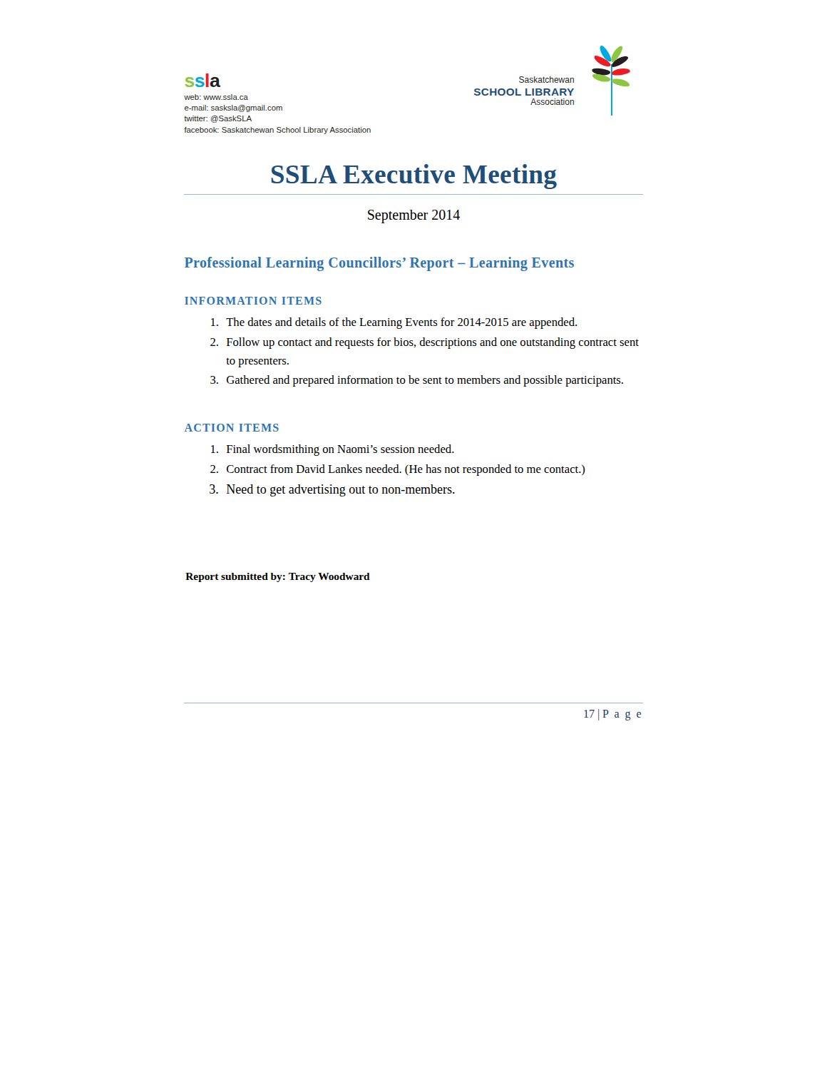ssla
web: www.ssla.ca
e-mail: sasksla@gmail.com
twitter: @SaskSLA
facebook: Saskatchewan School Library Association
Saskatchewan
SCHOOL LIBRARY
Association
SSLA Executive Meeting
September 2014
Professional Learning Councillors’ Report – Learning Events
INFORMATION ITEMS
The dates and details of the Learning Events for 2014-2015 are appended.
Follow up contact and requests for bios, descriptions and one outstanding contract sent to presenters.
Gathered and prepared information to be sent to members and possible participants.
ACTION ITEMS
Final wordsmithing on Naomi’s session needed.
Contract from David Lankes needed. (He has not responded to me contact.)
Need to get advertising out to non-members.
Report submitted by: Tracy Woodward
17 | P a g e